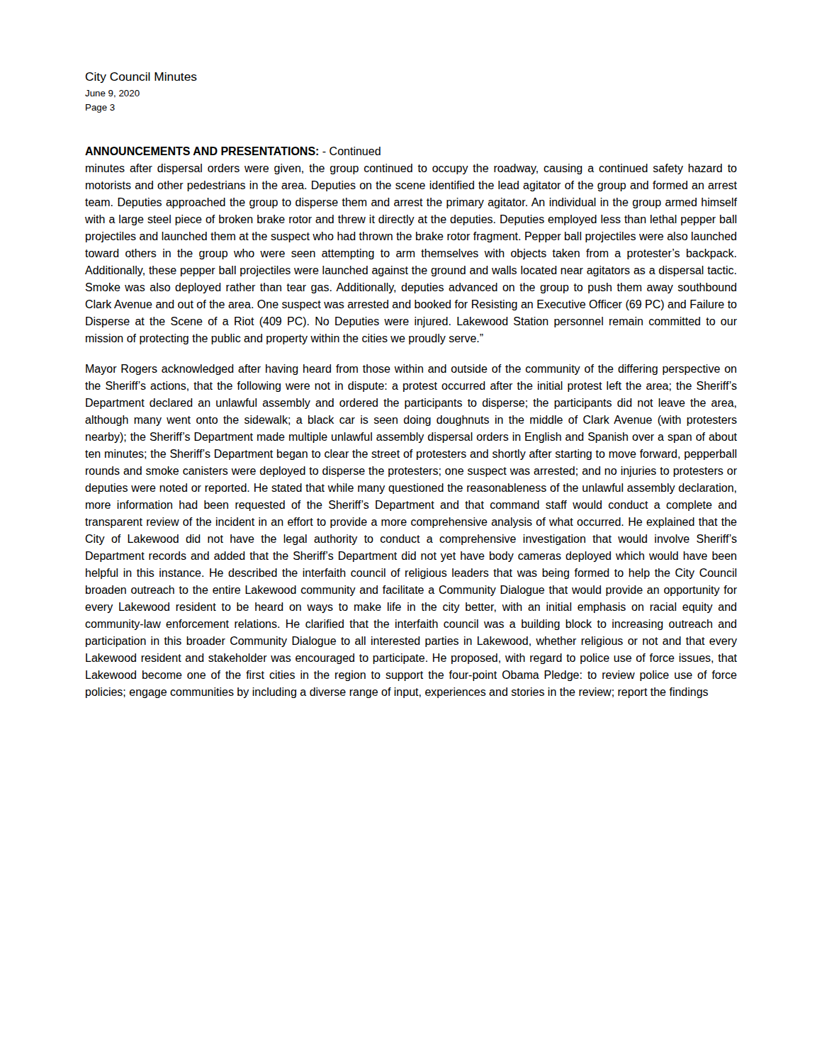City Council Minutes
June 9, 2020
Page 3
ANNOUNCEMENTS AND PRESENTATIONS: - Continued
minutes after dispersal orders were given, the group continued to occupy the roadway, causing a continued safety hazard to motorists and other pedestrians in the area. Deputies on the scene identified the lead agitator of the group and formed an arrest team. Deputies approached the group to disperse them and arrest the primary agitator. An individual in the group armed himself with a large steel piece of broken brake rotor and threw it directly at the deputies. Deputies employed less than lethal pepper ball projectiles and launched them at the suspect who had thrown the brake rotor fragment. Pepper ball projectiles were also launched toward others in the group who were seen attempting to arm themselves with objects taken from a protester’s backpack. Additionally, these pepper ball projectiles were launched against the ground and walls located near agitators as a dispersal tactic. Smoke was also deployed rather than tear gas. Additionally, deputies advanced on the group to push them away southbound Clark Avenue and out of the area. One suspect was arrested and booked for Resisting an Executive Officer (69 PC) and Failure to Disperse at the Scene of a Riot (409 PC). No Deputies were injured. Lakewood Station personnel remain committed to our mission of protecting the public and property within the cities we proudly serve.”
Mayor Rogers acknowledged after having heard from those within and outside of the community of the differing perspective on the Sheriff’s actions, that the following were not in dispute: a protest occurred after the initial protest left the area; the Sheriff’s Department declared an unlawful assembly and ordered the participants to disperse; the participants did not leave the area, although many went onto the sidewalk; a black car is seen doing doughnuts in the middle of Clark Avenue (with protesters nearby); the Sheriff’s Department made multiple unlawful assembly dispersal orders in English and Spanish over a span of about ten minutes; the Sheriff’s Department began to clear the street of protesters and shortly after starting to move forward, pepperball rounds and smoke canisters were deployed to disperse the protesters; one suspect was arrested; and no injuries to protesters or deputies were noted or reported. He stated that while many questioned the reasonableness of the unlawful assembly declaration, more information had been requested of the Sheriff’s Department and that command staff would conduct a complete and transparent review of the incident in an effort to provide a more comprehensive analysis of what occurred. He explained that the City of Lakewood did not have the legal authority to conduct a comprehensive investigation that would involve Sheriff’s Department records and added that the Sheriff’s Department did not yet have body cameras deployed which would have been helpful in this instance. He described the interfaith council of religious leaders that was being formed to help the City Council broaden outreach to the entire Lakewood community and facilitate a Community Dialogue that would provide an opportunity for every Lakewood resident to be heard on ways to make life in the city better, with an initial emphasis on racial equity and community-law enforcement relations. He clarified that the interfaith council was a building block to increasing outreach and participation in this broader Community Dialogue to all interested parties in Lakewood, whether religious or not and that every Lakewood resident and stakeholder was encouraged to participate. He proposed, with regard to police use of force issues, that Lakewood become one of the first cities in the region to support the four-point Obama Pledge: to review police use of force policies; engage communities by including a diverse range of input, experiences and stories in the review; report the findings